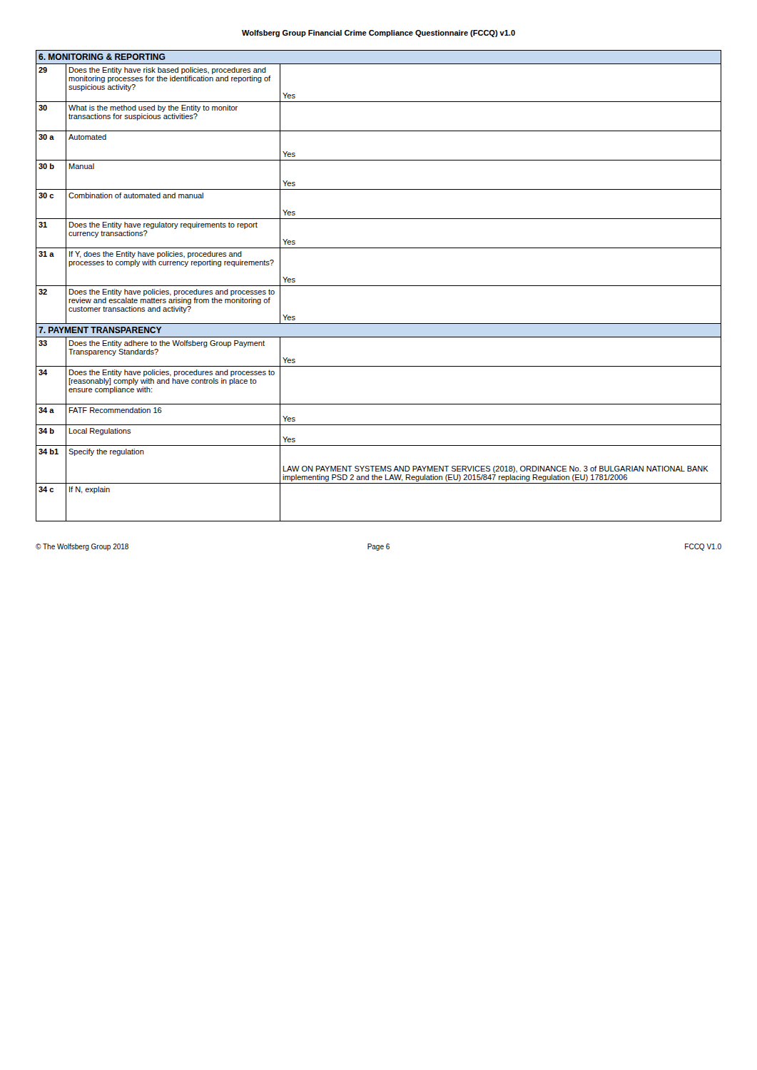Wolfsberg Group Financial Crime Compliance Questionnaire (FCCQ) v1.0
| 6. MONITORING & REPORTING |
| 29 | Does the Entity have risk based policies, procedures and monitoring processes for the identification and reporting of suspicious activity? | Yes |
| 30 | What is the method used by the Entity to monitor transactions for suspicious activities? | |
| 30 a | Automated | Yes |
| 30 b | Manual | Yes |
| 30 c | Combination of automated and manual | Yes |
| 31 | Does the Entity have regulatory requirements to report currency transactions? | Yes |
| 31 a | If Y, does the Entity have policies, procedures and processes to comply with currency reporting requirements? | Yes |
| 32 | Does the Entity have policies, procedures and processes to review and escalate matters arising from the monitoring of customer transactions and activity? | Yes |
| 7. PAYMENT TRANSPARENCY |
| 33 | Does the Entity adhere to the Wolfsberg Group Payment Transparency Standards? | Yes |
| 34 | Does the Entity have policies, procedures and processes to [reasonably] comply with and have controls in place to ensure compliance with: | |
| 34 a | FATF Recommendation 16 | Yes |
| 34 b | Local Regulations | Yes |
| 34 b1 | Specify the regulation | LAW ON PAYMENT SYSTEMS AND PAYMENT SERVICES (2018), ORDINANCE No. 3 of BULGARIAN NATIONAL BANK implementing PSD 2 and the LAW, Regulation (EU) 2015/847 replacing Regulation (EU) 1781/2006 |
| 34 c | If N, explain | |
© The Wolfsberg Group 2018
Page 6
FCCQ V1.0